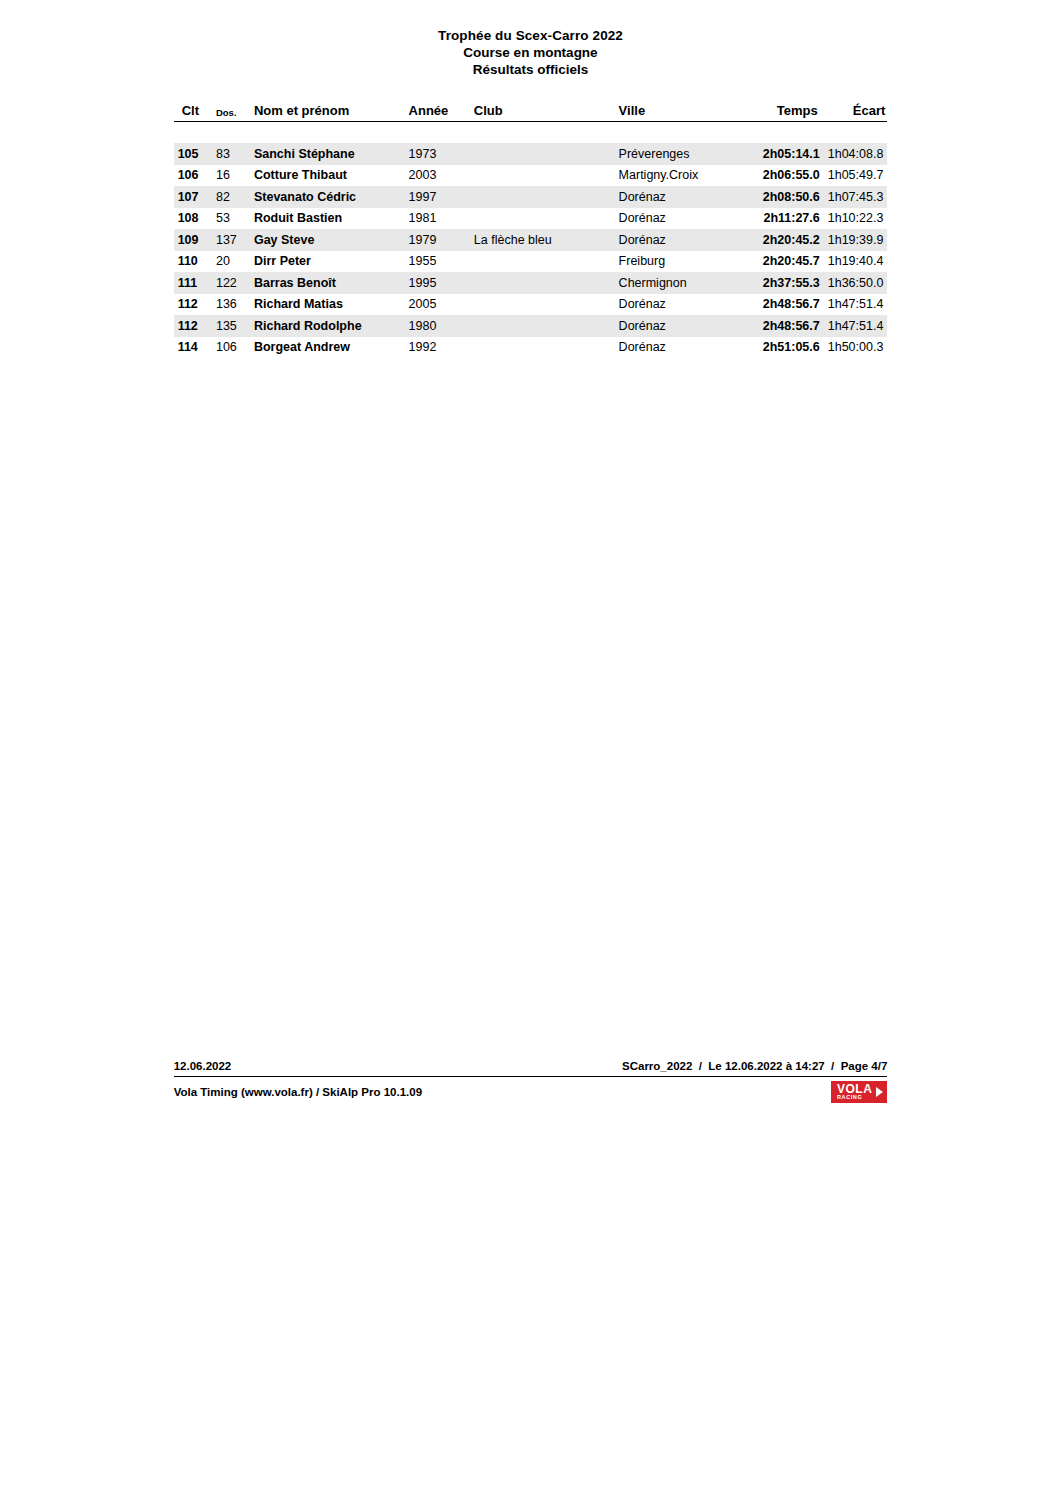Trophée du Scex-Carro 2022
Course en montagne
Résultats officiels
| Clt | Dos. | Nom et prénom | Année | Club | Ville | Temps | Écart |
| --- | --- | --- | --- | --- | --- | --- | --- |
| 105 | 83 | Sanchi Stéphane | 1973 | | Préverenges | 2h05:14.1 | 1h04:08.8 |
| 106 | 16 | Cotture Thibaut | 2003 | | Martigny.Croix | 2h06:55.0 | 1h05:49.7 |
| 107 | 82 | Stevanato Cédric | 1997 | | Dorénaz | 2h08:50.6 | 1h07:45.3 |
| 108 | 53 | Roduit Bastien | 1981 | | Dorénaz | 2h11:27.6 | 1h10:22.3 |
| 109 | 137 | Gay Steve | 1979 | La flèche bleu | Dorénaz | 2h20:45.2 | 1h19:39.9 |
| 110 | 20 | Dirr Peter | 1955 | | Freiburg | 2h20:45.7 | 1h19:40.4 |
| 111 | 122 | Barras Benoît | 1995 | | Chermignon | 2h37:55.3 | 1h36:50.0 |
| 112 | 136 | Richard Matias | 2005 | | Dorénaz | 2h48:56.7 | 1h47:51.4 |
| 112 | 135 | Richard Rodolphe | 1980 | | Dorénaz | 2h48:56.7 | 1h47:51.4 |
| 114 | 106 | Borgeat Andrew | 1992 | | Dorénaz | 2h51:05.6 | 1h50:00.3 |
12.06.2022
SCarro_2022 / Le 12.06.2022 à 14:27 / Page 4/7
Vola Timing (www.vola.fr) / SkiAlp Pro 10.1.09
VOLA RACING